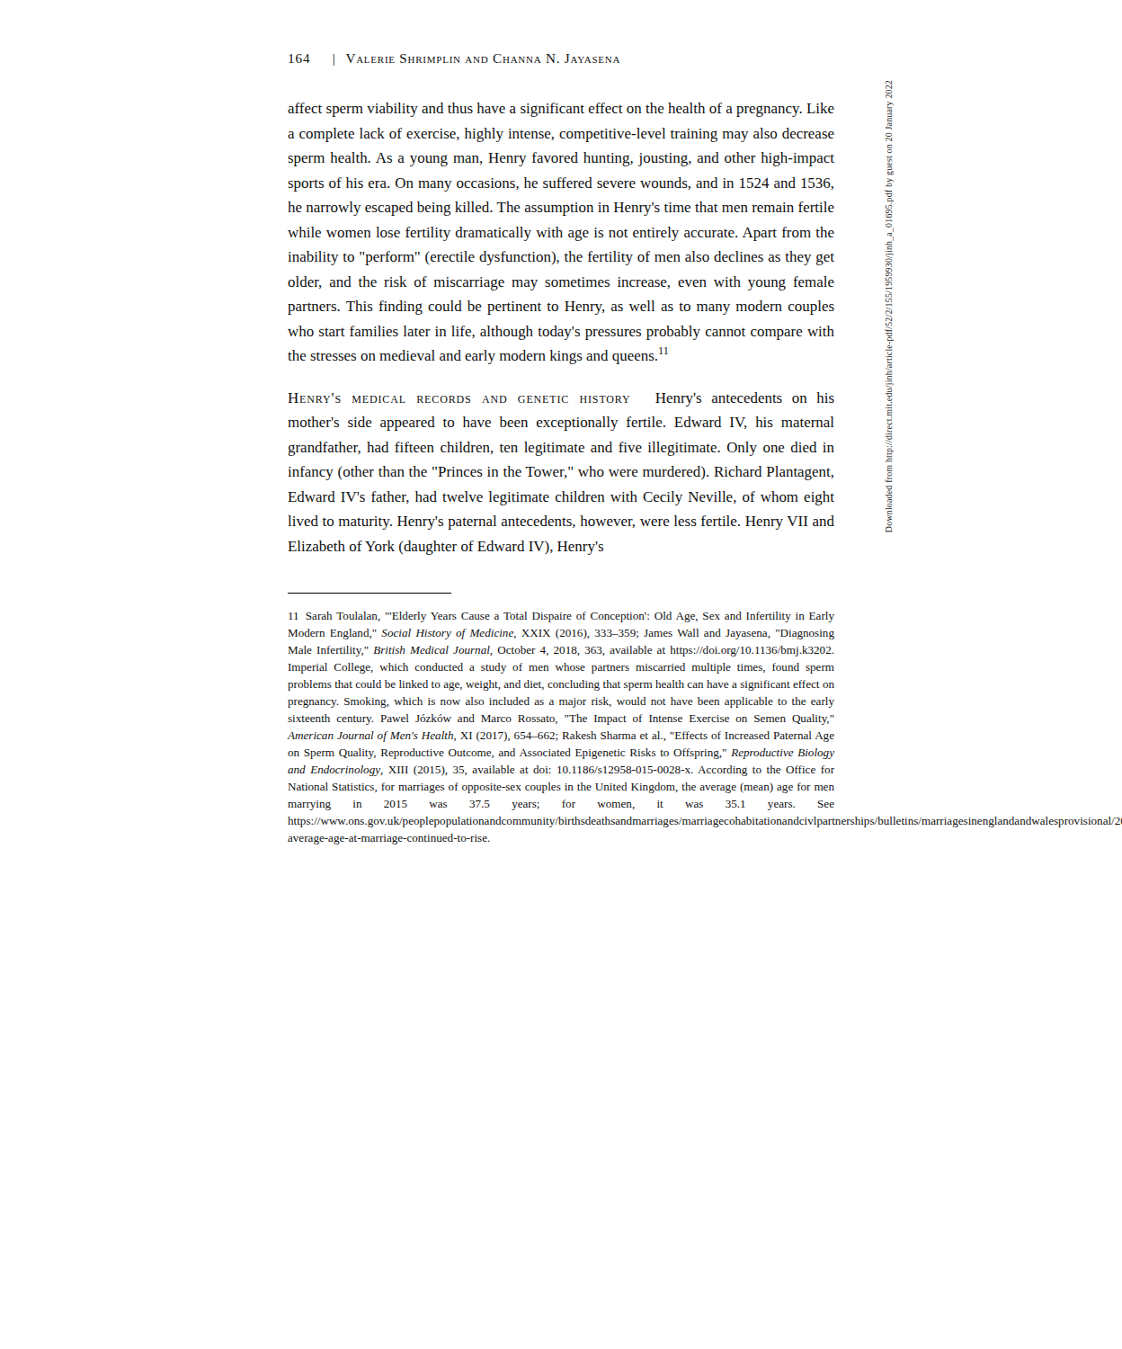Downloaded from http://direct.mit.edu/jinh/article-pdf/52/2/155/1959930/jinh_a_01695.pdf by guest on 20 January 2022
164|Valerie Shrimplin and Channa N. Jayasena
affect sperm viability and thus have a significant effect on the health of a pregnancy. Like a complete lack of exercise, highly intense, competitive-level training may also decrease sperm health. As a young man, Henry favored hunting, jousting, and other high-impact sports of his era. On many occasions, he suffered severe wounds, and in 1524 and 1536, he narrowly escaped being killed. The assumption in Henry's time that men remain fertile while women lose fertility dramatically with age is not entirely accurate. Apart from the inability to "perform" (erectile dysfunction), the fertility of men also declines as they get older, and the risk of miscarriage may sometimes increase, even with young female partners. This finding could be pertinent to Henry, as well as to many modern couples who start families later in life, although today's pressures probably cannot compare with the stresses on medieval and early modern kings and queens.11
Henry's medical records and genetic history Henry's antecedents on his mother's side appeared to have been exceptionally fertile. Edward IV, his maternal grandfather, had fifteen children, ten legitimate and five illegitimate. Only one died in infancy (other than the "Princes in the Tower," who were murdered). Richard Plantagent, Edward IV's father, had twelve legitimate children with Cecily Neville, of whom eight lived to maturity. Henry's paternal antecedents, however, were less fertile. Henry VII and Elizabeth of York (daughter of Edward IV), Henry's
11 Sarah Toulalan, "'Elderly Years Cause a Total Dispaire of Conception': Old Age, Sex and Infertility in Early Modern England," Social History of Medicine, XXIX (2016), 333–359; James Wall and Jayasena, "Diagnosing Male Infertility," British Medical Journal, October 4, 2018, 363, available at https://doi.org/10.1136/bmj.k3202. Imperial College, which conducted a study of men whose partners miscarried multiple times, found sperm problems that could be linked to age, weight, and diet, concluding that sperm health can have a significant effect on pregnancy. Smoking, which is now also included as a major risk, would not have been applicable to the early sixteenth century. Pawel Józków and Marco Rossato, "The Impact of Intense Exercise on Semen Quality," American Journal of Men's Health, XI (2017), 654–662; Rakesh Sharma et al., "Effects of Increased Paternal Age on Sperm Quality, Reproductive Outcome, and Associated Epigenetic Risks to Offspring," Reproductive Biology and Endocrinology, XIII (2015), 35, available at doi: 10.1186/s12958-015-0028-x. According to the Office for National Statistics, for marriages of opposite-sex couples in the United Kingdom, the average (mean) age for men marrying in 2015 was 37.5 years; for women, it was 35.1 years. See https://www.ons.gov.uk/peoplepopulationandcommunity/birthsdeathsandmarriages/marriagecohabitationandcivlpartnerships/bulletins/marriagesinenglandandwalesprovisional/2015#the-average-age-at-marriage-continued-to-rise.